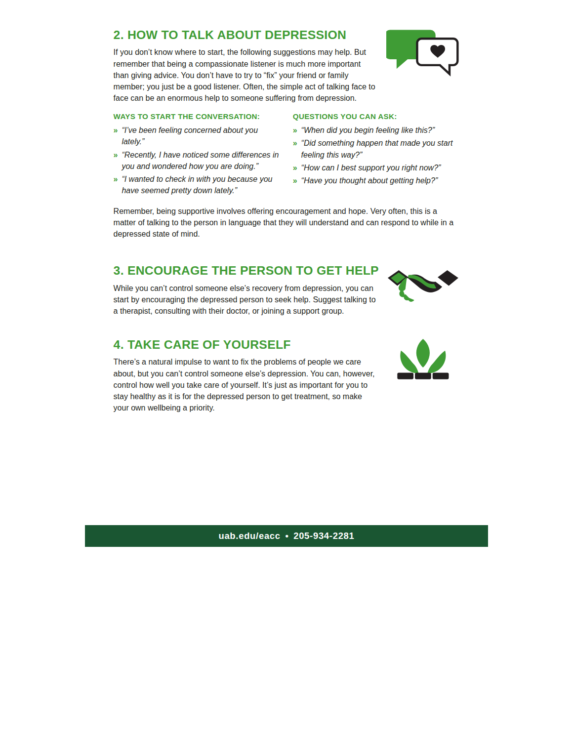2. How to Talk About Depression
If you don’t know where to start, the following suggestions may help. But remember that being a compassionate listener is much more important than giving advice. You don’t have to try to “fix” your friend or family member; you just be a good listener. Often, the simple act of talking face to face can be an enormous help to someone suffering from depression.
Ways to Start the Conversation:
“I’ve been feeling concerned about you lately.”
“Recently, I have noticed some differences in you and wondered how you are doing.”
“I wanted to check in with you because you have seemed pretty down lately.”
Questions You Can Ask:
“When did you begin feeling like this?”
“Did something happen that made you start feeling this way?”
“How can I best support you right now?”
“Have you thought about getting help?”
Remember, being supportive involves offering encouragement and hope. Very often, this is a matter of talking to the person in language that they will understand and can respond to while in a depressed state of mind.
3. Encourage the Person to Get Help
While you can’t control someone else’s recovery from depression, you can start by encouraging the depressed person to seek help. Suggest talking to a therapist, consulting with their doctor, or joining a support group.
4. Take Care of Yourself
There’s a natural impulse to want to fix the problems of people we care about, but you can’t control someone else’s depression. You can, however, control how well you take care of yourself. It’s just as important for you to stay healthy as it is for the depressed person to get treatment, so make your own wellbeing a priority.
uab.edu/eacc•205-934-2281